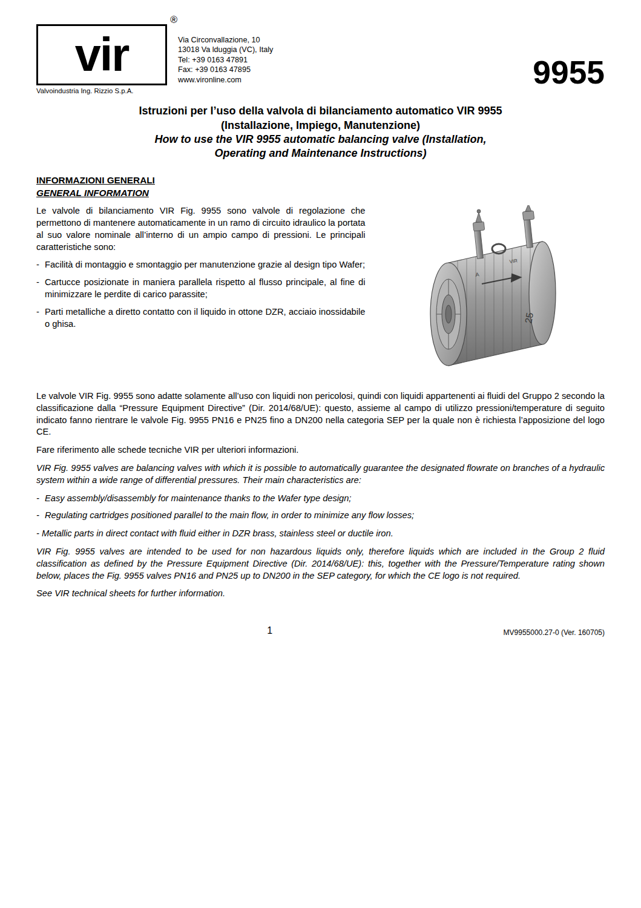® vir
Valvoindustria Ing. Rizzio S.p.A.
Via Circonvallazione, 10
13018 Va lduggia (VC), Italy
Tel: +39 0163 47891
Fax: +39 0163 47895
www.vironline.com
9955
Istruzioni per l’uso della valvola di bilanciamento automatico VIR 9955
(Installazione, Impiego, Manutenzione)
How to use the VIR 9955 automatic balancing valve (Installation,
Operating and Maintenance Instructions)
INFORMAZIONI GENERALI
GENERAL INFORMATION
Le valvole di bilanciamento VIR Fig. 9955 sono valvole di regolazione che permettono di mantenere automaticamente in un ramo di circuito idraulico la portata al suo valore nominale all’interno di un ampio campo di pressioni. Le principali caratteristiche sono:
Facilità di montaggio e smontaggio per manutenzione grazie al design tipo Wafer;
Cartucce posizionate in maniera parallela rispetto al flusso principale, al fine di minimizzare le perdite di carico parassite;
Parti metalliche a diretto contatto con il liquido in ottone DZR, acciaio inossidabile o ghisa.
A 25 VIR
Le valvole VIR Fig. 9955 sono adatte solamente all’uso con liquidi non pericolosi, quindi con liquidi appartenenti ai fluidi del Gruppo 2 secondo la classificazione dalla “Pressure Equipment Directive” (Dir. 2014/68/UE): questo, assieme al campo di utilizzo pressioni/temperature di seguito indicato fanno rientrare le valvole Fig. 9955 PN16 e PN25 fino a DN200 nella categoria SEP per la quale non è richiesta l’apposizione del logo CE.
Fare riferimento alle schede tecniche VIR per ulteriori informazioni.
VIR Fig. 9955 valves are balancing valves with which it is possible to automatically guarantee the designated flowrate on branches of a hydraulic system within a wide range of differential pressures. Their main characteristics are:
Easy assembly/disassembly for maintenance thanks to the Wafer type design;
Regulating cartridges positioned parallel to the main flow, in order to minimize any flow losses;
- Metallic parts in direct contact with fluid either in DZR brass, stainless steel or ductile iron.
VIR Fig. 9955 valves are intended to be used for non hazardous liquids only, therefore liquids which are included in the Group 2 fluid classification as defined by the Pressure Equipment Directive (Dir. 2014/68/UE): this, together with the Pressure/Temperature rating shown below, places the Fig. 9955 valves PN16 and PN25 up to DN200 in the SEP category, for which the CE logo is not required.
See VIR technical sheets for further information.
1 MV9955000.27-0 (Ver. 160705)